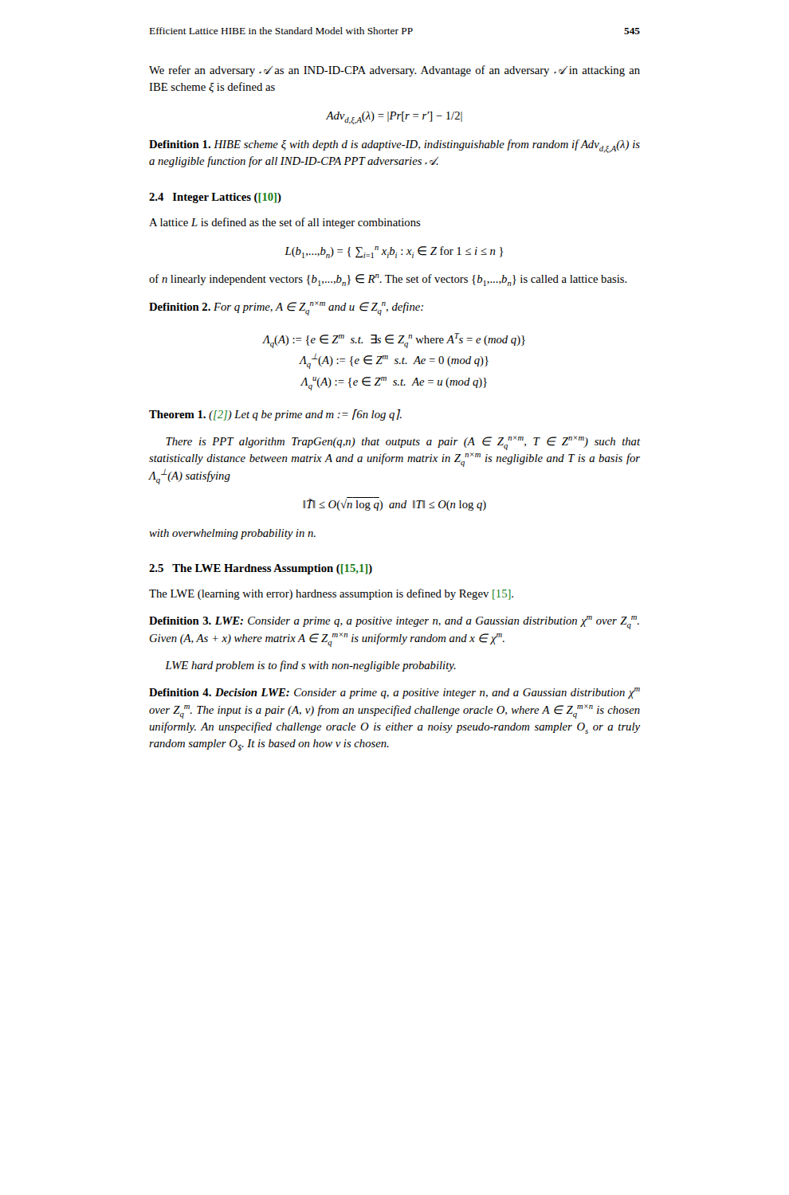Efficient Lattice HIBE in the Standard Model with Shorter PP 545
We refer an adversary 𝒜 as an IND-ID-CPA adversary. Advantage of an adversary 𝒜 in attacking an IBE scheme ξ is defined as
Advd,ξ,A(λ) = |Pr[r = r′] − 1/2|
Definition 1. HIBE scheme ξ with depth d is adaptive-ID, indistinguishable from random if Advd,ξ,A(λ) is a negligible function for all IND-ID-CPA PPT adversaries 𝒜.
2.4 Integer Lattices ([10])
A lattice L is defined as the set of all integer combinations
L(b1,...,bn) = { ∑i=1n xibi : xi ∈ Z for 1 ≤ i ≤ n }
of n linearly independent vectors {b1,...,bn} ∈ Rn. The set of vectors {b1,...,bn} is called a lattice basis.
Definition 2. For q prime, A ∈ Zqn×m and u ∈ Zqn, define:
Λq(A) := {e ∈ Zm s.t. ∃s ∈ Zqn where ATs = e (mod q)}
Λq⊥(A) := {e ∈ Zm s.t. Ae = 0 (mod q)}
Λqu(A) := {e ∈ Zm s.t. Ae = u (mod q)}
Theorem 1. ([2]) Let q be prime and m := ⌈6n log q⌉.
There is PPT algorithm TrapGen(q,n) that outputs a pair (A ∈ Zqn×m, T ∈ Zn×m) such that statistically distance between matrix A and a uniform matrix in Zqn×m is negligible and T is a basis for Λq⊥(A) satisfying
‖T̃‖ ≤ O(√n log q) and ‖T‖ ≤ O(n log q)
with overwhelming probability in n.
2.5 The LWE Hardness Assumption ([15,1])
The LWE (learning with error) hardness assumption is defined by Regev [15].
Definition 3. LWE: Consider a prime q, a positive integer n, and a Gaussian distribution χm over Zqm. Given (A, As + x) where matrix A ∈ Zqm×n is uniformly random and x ∈ χm.
LWE hard problem is to find s with non-negligible probability.
Definition 4. Decision LWE: Consider a prime q, a positive integer n, and a Gaussian distribution χm over Zqm. The input is a pair (A, v) from an unspecified challenge oracle O, where A ∈ Zqm×n is chosen uniformly. An unspecified challenge oracle O is either a noisy pseudo-random sampler Os or a truly random sampler O$. It is based on how v is chosen.